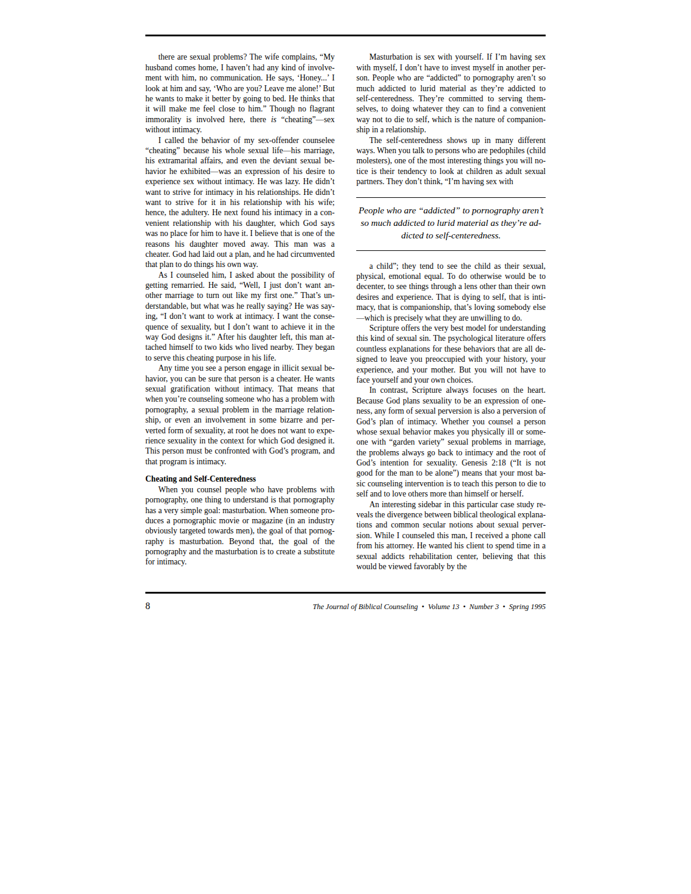there are sexual problems? The wife complains, “My husband comes home, I haven’t had any kind of involvement with him, no communication. He says, ‘Honey...’ I look at him and say, ‘Who are you? Leave me alone!’ But he wants to make it better by going to bed. He thinks that it will make me feel close to him.” Though no flagrant immorality is involved here, there is “cheating”—sex without intimacy.
I called the behavior of my sex-offender counselee “cheating” because his whole sexual life—his marriage, his extramarital affairs, and even the deviant sexual behavior he exhibited—was an expression of his desire to experience sex without intimacy. He was lazy. He didn’t want to strive for intimacy in his relationships. He didn’t want to strive for it in his relationship with his wife; hence, the adultery. He next found his intimacy in a convenient relationship with his daughter, which God says was no place for him to have it. I believe that is one of the reasons his daughter moved away. This man was a cheater. God had laid out a plan, and he had circumvented that plan to do things his own way.
As I counseled him, I asked about the possibility of getting remarried. He said, “Well, I just don’t want another marriage to turn out like my first one.” That’s understandable, but what was he really saying? He was saying, “I don’t want to work at intimacy. I want the consequence of sexuality, but I don’t want to achieve it in the way God designs it.” After his daughter left, this man attached himself to two kids who lived nearby. They began to serve this cheating purpose in his life.
Any time you see a person engage in illicit sexual behavior, you can be sure that person is a cheater. He wants sexual gratification without intimacy. That means that when you’re counseling someone who has a problem with pornography, a sexual problem in the marriage relationship, or even an involvement in some bizarre and perverted form of sexuality, at root he does not want to experience sexuality in the context for which God designed it. This person must be confronted with God’s program, and that program is intimacy.
Cheating and Self-Centeredness
When you counsel people who have problems with pornography, one thing to understand is that pornography has a very simple goal: masturbation. When someone produces a pornographic movie or magazine (in an industry obviously targeted towards men), the goal of that pornography is masturbation. Beyond that, the goal of the pornography and the masturbation is to create a substitute for intimacy.
Masturbation is sex with yourself. If I’m having sex with myself, I don’t have to invest myself in another person. People who are “addicted” to pornography aren’t so much addicted to lurid material as they’re addicted to self-centeredness. They’re committed to serving themselves, to doing whatever they can to find a convenient way not to die to self, which is the nature of companionship in a relationship.
The self-centeredness shows up in many different ways. When you talk to persons who are pedophiles (child molesters), one of the most interesting things you will notice is their tendency to look at children as adult sexual partners. They don’t think, “I’m having sex with
People who are “addicted” to pornography aren’t so much addicted to lurid material as they’re addicted to self-centeredness.
a child”; they tend to see the child as their sexual, physical, emotional equal. To do otherwise would be to decenter, to see things through a lens other than their own desires and experience. That is dying to self, that is intimacy, that is companionship, that’s loving somebody else—which is precisely what they are unwilling to do.
Scripture offers the very best model for understanding this kind of sexual sin. The psychological literature offers countless explanations for these behaviors that are all designed to leave you preoccupied with your history, your experience, and your mother. But you will not have to face yourself and your own choices.
In contrast, Scripture always focuses on the heart. Because God plans sexuality to be an expression of oneness, any form of sexual perversion is also a perversion of God’s plan of intimacy. Whether you counsel a person whose sexual behavior makes you physically ill or someone with “garden variety” sexual problems in marriage, the problems always go back to intimacy and the root of God’s intention for sexuality. Genesis 2:18 (“It is not good for the man to be alone”) means that your most basic counseling intervention is to teach this person to die to self and to love others more than himself or herself.
An interesting sidebar in this particular case study reveals the divergence between biblical theological explanations and common secular notions about sexual perversion. While I counseled this man, I received a phone call from his attorney. He wanted his client to spend time in a sexual addicts rehabilitation center, believing that this would be viewed favorably by the
8
The Journal of Biblical Counseling • Volume 13 • Number 3 • Spring 1995